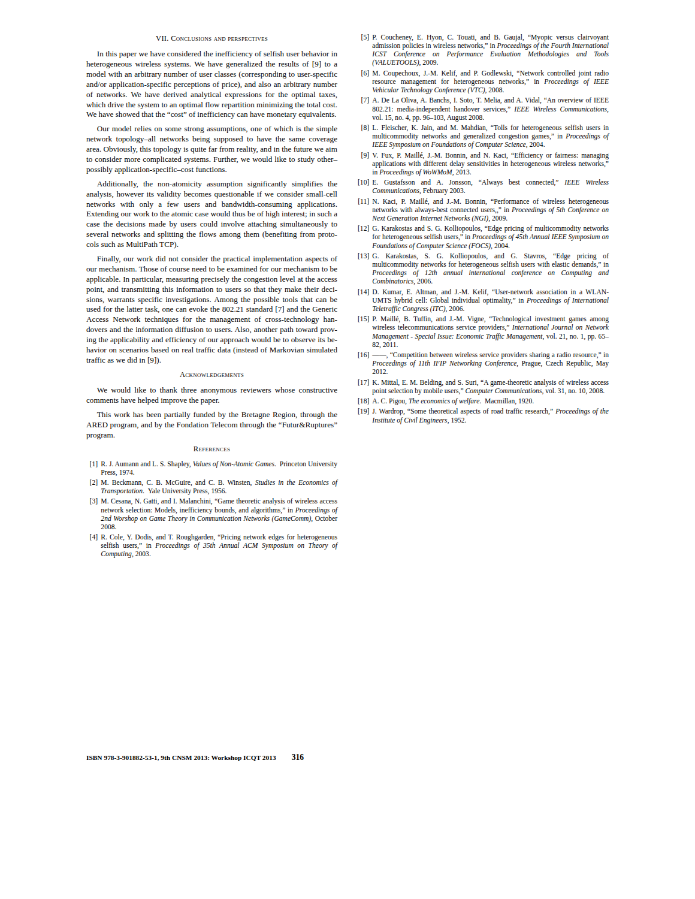VII. Conclusions and perspectives
In this paper we have considered the inefficiency of selfish user behavior in heterogeneous wireless systems. We have generalized the results of [9] to a model with an arbitrary number of user classes (corresponding to user-specific and/or application-specific perceptions of price), and also an arbitrary number of networks. We have derived analytical expressions for the optimal taxes, which drive the system to an optimal flow repartition minimizing the total cost. We have showed that the “cost” of inefficiency can have monetary equivalents.
Our model relies on some strong assumptions, one of which is the simple network topology–all networks being supposed to have the same coverage area. Obviously, this topology is quite far from reality, and in the future we aim to consider more complicated systems. Further, we would like to study other–possibly application-specific–cost functions.
Additionally, the non-atomicity assumption significantly simplifies the analysis, however its validity becomes questionable if we consider small-cell networks with only a few users and bandwidth-consuming applications. Extending our work to the atomic case would thus be of high interest; in such a case the decisions made by users could involve attaching simultaneously to several networks and splitting the flows among them (benefiting from protocols such as MultiPath TCP).
Finally, our work did not consider the practical implementation aspects of our mechanism. Those of course need to be examined for our mechanism to be applicable. In particular, measuring precisely the congestion level at the access point, and transmitting this information to users so that they make their decisions, warrants specific investigations. Among the possible tools that can be used for the latter task, one can evoke the 802.21 standard [7] and the Generic Access Network techniques for the management of cross-technology handovers and the information diffusion to users. Also, another path toward proving the applicability and efficiency of our approach would be to observe its behavior on scenarios based on real traffic data (instead of Markovian simulated traffic as we did in [9]).
Acknowledgements
We would like to thank three anonymous reviewers whose constructive comments have helped improve the paper.
This work has been partially funded by the Bretagne Region, through the ARED program, and by the Fondation Telecom through the “Futur&Ruptures” program.
References
[1] R. J. Aumann and L. S. Shapley, Values of Non-Atomic Games. Princeton University Press, 1974.
[2] M. Beckmann, C. B. McGuire, and C. B. Winsten, Studies in the Economics of Transportation. Yale University Press, 1956.
[3] M. Cesana, N. Gatti, and I. Malanchini, “Game theoretic analysis of wireless access network selection: Models, inefficiency bounds, and algorithms,” in Proceedings of 2nd Worshop on Game Theory in Communication Networks (GameComm), October 2008.
[4] R. Cole, Y. Dodis, and T. Roughgarden, “Pricing network edges for heterogeneous selfish users,” in Proceedings of 35th Annual ACM Symposium on Theory of Computing, 2003.
[5] P. Coucheney, E. Hyon, C. Touati, and B. Gaujal, “Myopic versus clairvoyant admission policies in wireless networks,” in Proceedings of the Fourth International ICST Conference on Performance Evaluation Methodologies and Tools (VALUETOOLS), 2009.
[6] M. Coupechoux, J.-M. Kelif, and P. Godlewski, “Network controlled joint radio resource management for heterogeneous networks,” in Proceedings of IEEE Vehicular Technology Conference (VTC), 2008.
[7] A. De La Oliva, A. Banchs, I. Soto, T. Melia, and A. Vidal, “An overview of IEEE 802.21: media-independent handover services,” IEEE Wireless Communications, vol. 15, no. 4, pp. 96–103, August 2008.
[8] L. Fleischer, K. Jain, and M. Mahdian, “Tolls for heterogeneous selfish users in multicommodity networks and generalized congestion games,” in Proceedings of IEEE Symposium on Foundations of Computer Science, 2004.
[9] V. Fux, P. Maillé, J.-M. Bonnin, and N. Kaci, “Efficiency or fairness: managing applications with different delay sensitivities in heterogeneous wireless networks,” in Proceedings of WoWMoM, 2013.
[10] E. Gustafsson and A. Jonsson, “Always best connected,” IEEE Wireless Communications, February 2003.
[11] N. Kaci, P. Maillé, and J.-M. Bonnin, “Performance of wireless heterogeneous networks with always-best connected users,,” in Proceedings of 5th Conference on Next Generation Internet Networks (NGI), 2009.
[12] G. Karakostas and S. G. Kolliopoulos, “Edge pricing of multicommodity networks for heterogeneous selfish users,” in Proceedings of 45th Annual IEEE Symposium on Foundations of Computer Science (FOCS), 2004.
[13] G. Karakostas, S. G. Kolliopoulos, and G. Stavros, “Edge pricing of multicommodity networks for heterogeneous selfish users with elastic demands,” in Proceedings of 12th annual international conference on Computing and Combinatorics, 2006.
[14] D. Kumar, E. Altman, and J.-M. Kelif, “User-network association in a WLAN-UMTS hybrid cell: Global individual optimality,” in Proceedings of International Teletraffic Congress (ITC), 2006.
[15] P. Maillé, B. Tuffin, and J.-M. Vigne, “Technological investment games among wireless telecommunications service providers,” International Journal on Network Management - Special Issue: Economic Traffic Management, vol. 21, no. 1, pp. 65–82, 2011.
[16]——, “Competition between wireless service providers sharing a radio resource,” in Proceedings of 11th IFIP Networking Conference, Prague, Czech Republic, May 2012.
[17] K. Mittal, E. M. Belding, and S. Suri, “A game-theoretic analysis of wireless access point selection by mobile users,” Computer Communications, vol. 31, no. 10, 2008.
[18] A. C. Pigou, The economics of welfare. Macmillan, 1920.
[19] J. Wardrop, “Some theoretical aspects of road traffic research,” Proceedings of the Institute of Civil Engineers, 1952.
ISBN 978-3-901882-53-1, 9th CNSM 2013: Workshop ICQT 2013 316